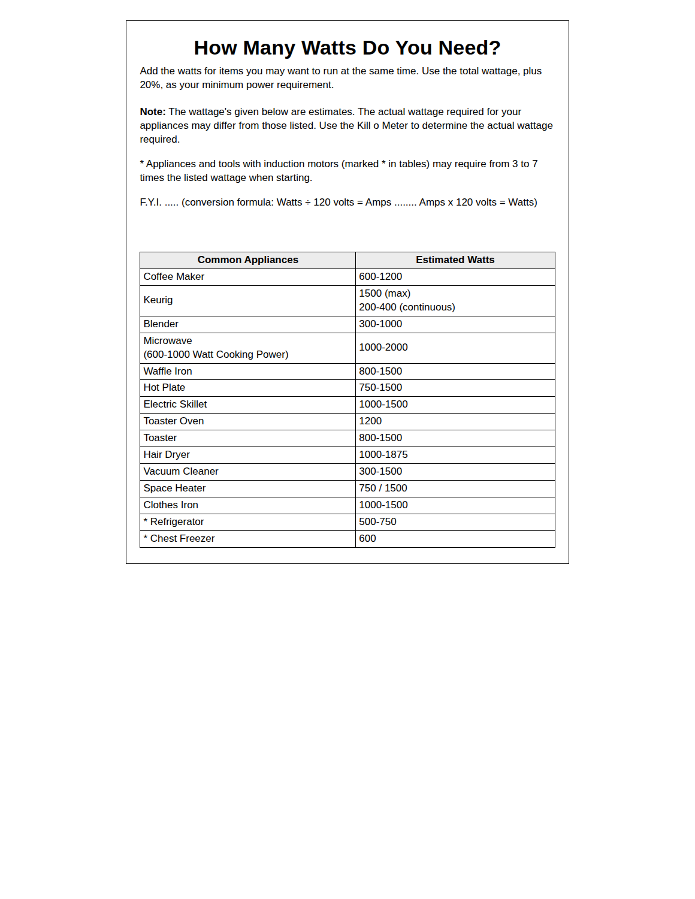How Many Watts Do You Need?
Add the watts for items you may want to run at the same time. Use the total wattage, plus 20%, as your minimum power requirement.
Note: The wattage's given below are estimates. The actual wattage required for your appliances may differ from those listed. Use the Kill o Meter to determine the actual wattage required.
* Appliances and tools with induction motors (marked * in tables) may require from 3 to 7 times the listed wattage when starting.
F.Y.I. ..... (conversion formula: Watts ÷ 120 volts = Amps ........ Amps x 120 volts = Watts)
| Common Appliances | Estimated Watts |
| --- | --- |
| Coffee Maker | 600-1200 |
| Keurig | 1500 (max) 200-400 (continuous) |
| Blender | 300-1000 |
| Microwave (600-1000 Watt Cooking Power) | 1000-2000 |
| Waffle Iron | 800-1500 |
| Hot Plate | 750-1500 |
| Electric Skillet | 1000-1500 |
| Toaster Oven | 1200 |
| Toaster | 800-1500 |
| Hair Dryer | 1000-1875 |
| Vacuum Cleaner | 300-1500 |
| Space Heater | 750 / 1500 |
| Clothes Iron | 1000-1500 |
| * Refrigerator | 500-750 |
| * Chest Freezer | 600 |